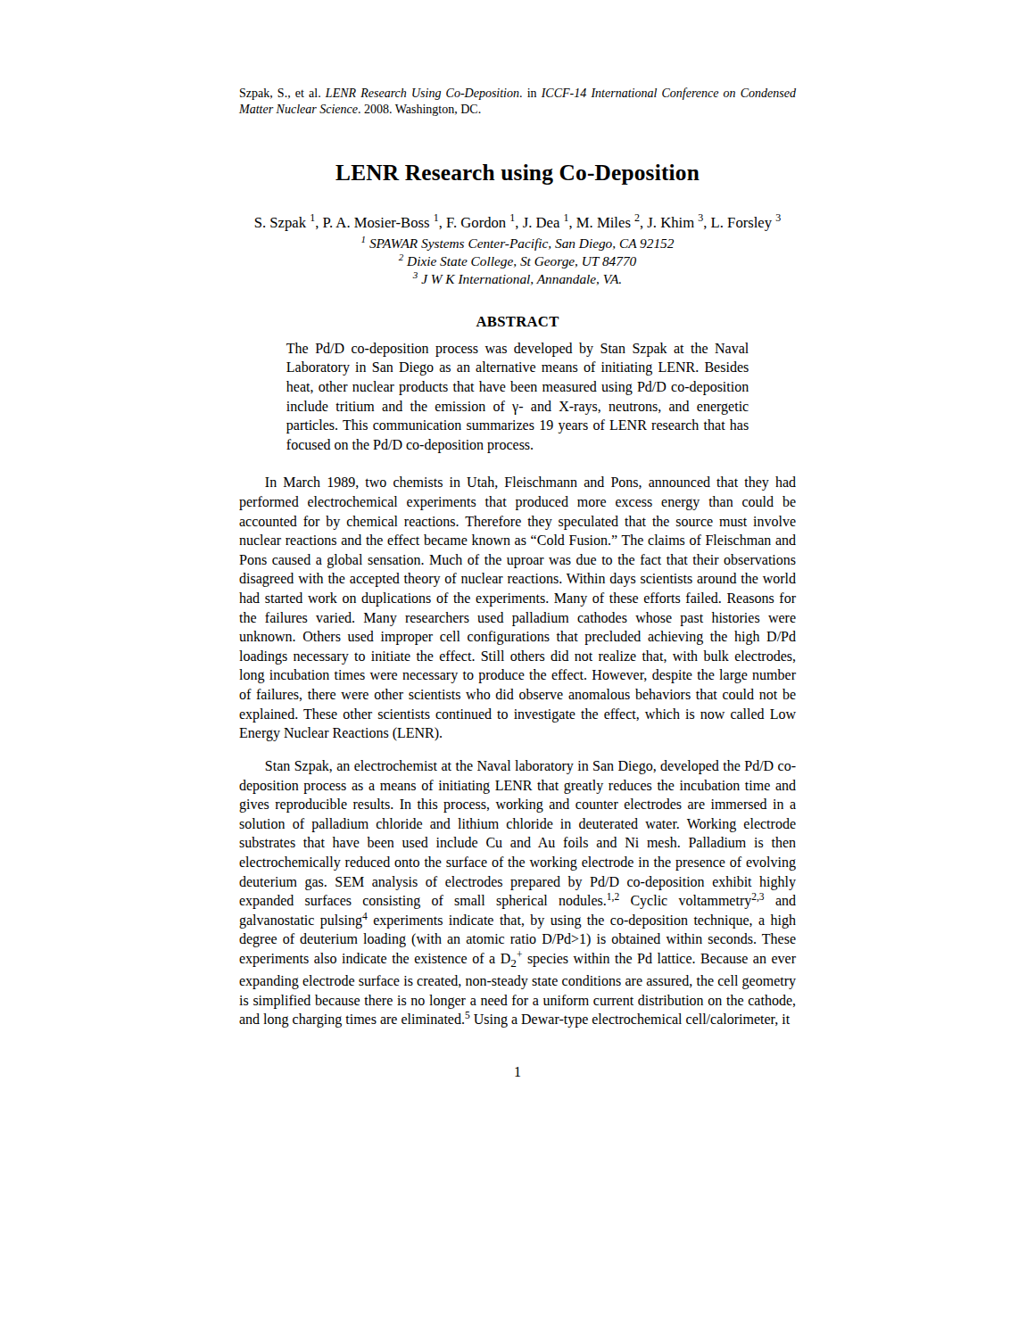Szpak, S., et al. LENR Research Using Co-Deposition. in ICCF-14 International Conference on Condensed Matter Nuclear Science. 2008. Washington, DC.
LENR Research using Co-Deposition
S. Szpak 1, P. A. Mosier-Boss 1, F. Gordon 1, J. Dea 1, M. Miles 2, J. Khim 3, L. Forsley 3
1 SPAWAR Systems Center-Pacific, San Diego, CA 92152
2 Dixie State College, St George, UT 84770
3 J W K International, Annandale, VA.
ABSTRACT
The Pd/D co-deposition process was developed by Stan Szpak at the Naval Laboratory in San Diego as an alternative means of initiating LENR. Besides heat, other nuclear products that have been measured using Pd/D co-deposition include tritium and the emission of γ- and X-rays, neutrons, and energetic particles. This communication summarizes 19 years of LENR research that has focused on the Pd/D co-deposition process.
In March 1989, two chemists in Utah, Fleischmann and Pons, announced that they had performed electrochemical experiments that produced more excess energy than could be accounted for by chemical reactions. Therefore they speculated that the source must involve nuclear reactions and the effect became known as “Cold Fusion.” The claims of Fleischman and Pons caused a global sensation. Much of the uproar was due to the fact that their observations disagreed with the accepted theory of nuclear reactions. Within days scientists around the world had started work on duplications of the experiments. Many of these efforts failed. Reasons for the failures varied. Many researchers used palladium cathodes whose past histories were unknown. Others used improper cell configurations that precluded achieving the high D/Pd loadings necessary to initiate the effect. Still others did not realize that, with bulk electrodes, long incubation times were necessary to produce the effect. However, despite the large number of failures, there were other scientists who did observe anomalous behaviors that could not be explained. These other scientists continued to investigate the effect, which is now called Low Energy Nuclear Reactions (LENR).
Stan Szpak, an electrochemist at the Naval laboratory in San Diego, developed the Pd/D co-deposition process as a means of initiating LENR that greatly reduces the incubation time and gives reproducible results. In this process, working and counter electrodes are immersed in a solution of palladium chloride and lithium chloride in deuterated water. Working electrode substrates that have been used include Cu and Au foils and Ni mesh. Palladium is then electrochemically reduced onto the surface of the working electrode in the presence of evolving deuterium gas. SEM analysis of electrodes prepared by Pd/D co-deposition exhibit highly expanded surfaces consisting of small spherical nodules.1,2 Cyclic voltammetry2,3 and galvanostatic pulsing4 experiments indicate that, by using the co-deposition technique, a high degree of deuterium loading (with an atomic ratio D/Pd>1) is obtained within seconds. These experiments also indicate the existence of a D2+ species within the Pd lattice. Because an ever expanding electrode surface is created, non-steady state conditions are assured, the cell geometry is simplified because there is no longer a need for a uniform current distribution on the cathode, and long charging times are eliminated.5 Using a Dewar-type electrochemical cell/calorimeter, it
1